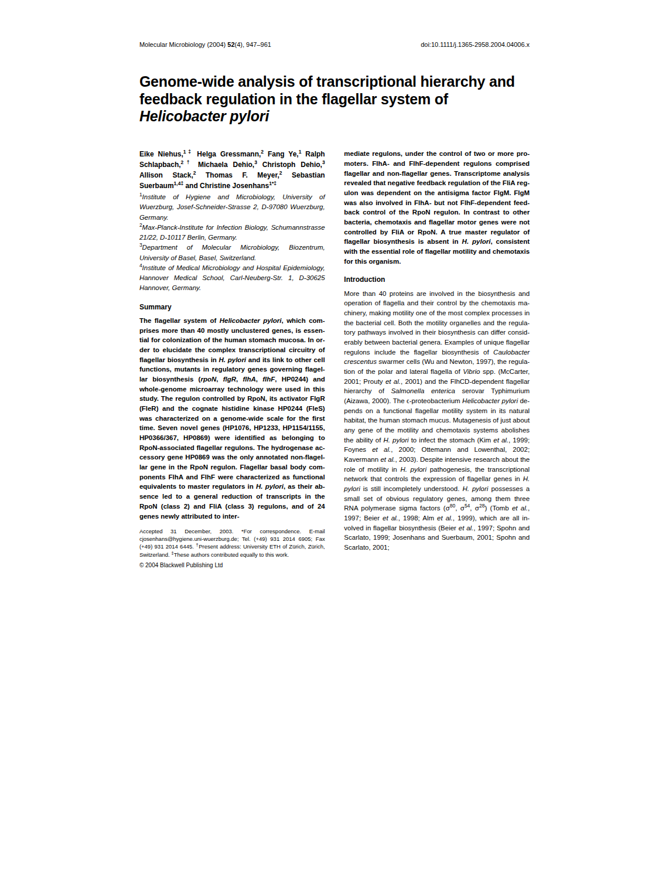Molecular Microbiology (2004) 52(4), 947–961
doi:10.1111/j.1365-2958.2004.04006.x
Genome-wide analysis of transcriptional hierarchy and feedback regulation in the flagellar system of Helicobacter pylori
Eike Niehus,1‡ Helga Gressmann,2 Fang Ye,1 Ralph Schlapbach,2† Michaela Dehio,3 Christoph Dehio,3 Allison Stack,2 Thomas F. Meyer,2 Sebastian Suerbaum1,4‡ and Christine Josenhans1*‡
1Institute of Hygiene and Microbiology, University of Wuerzburg, Josef-Schneider-Strasse 2, D-97080 Wuerzburg, Germany.
2Max-Planck-Institute for Infection Biology, Schumannstrasse 21/22, D-10117 Berlin, Germany.
3Department of Molecular Microbiology, Biozentrum, University of Basel, Basel, Switzerland.
4Institute of Medical Microbiology and Hospital Epidemiology, Hannover Medical School, Carl-Neuberg-Str. 1, D-30625 Hannover, Germany.
Summary
The flagellar system of Helicobacter pylori, which comprises more than 40 mostly unclustered genes, is essential for colonization of the human stomach mucosa. In order to elucidate the complex transcriptional circuitry of flagellar biosynthesis in H. pylori and its link to other cell functions, mutants in regulatory genes governing flagellar biosynthesis (rpoN, flgR, flhA, flhF, HP0244) and whole-genome microarray technology were used in this study. The regulon controlled by RpoN, its activator FlgR (FleR) and the cognate histidine kinase HP0244 (FleS) was characterized on a genome-wide scale for the first time. Seven novel genes (HP1076, HP1233, HP1154/1155, HP0366/367, HP0869) were identified as belonging to RpoN-associated flagellar regulons. The hydrogenase accessory gene HP0869 was the only annotated non-flagellar gene in the RpoN regulon. Flagellar basal body components FlhA and FlhF were characterized as functional equivalents to master regulators in H. pylori, as their absence led to a general reduction of transcripts in the RpoN (class 2) and FliA (class 3) regulons, and of 24 genes newly attributed to inter-
Accepted 31 December, 2003. *For correspondence. E-mail cjosenhans@hygiene.uni-wuerzburg.de; Tel. (+49) 931 2014 6905; Fax (+49) 931 2014 6445. †Present address: University ETH of Zürich, Zürich, Switzerland. ‡These authors contributed equally to this work.
© 2004 Blackwell Publishing Ltd
mediate regulons, under the control of two or more promoters. FlhA- and FlhF-dependent regulons comprised flagellar and non-flagellar genes. Transcriptome analysis revealed that negative feedback regulation of the FliA regulon was dependent on the antisigma factor FlgM. FlgM was also involved in FlhA- but not FlhF-dependent feedback control of the RpoN regulon. In contrast to other bacteria, chemotaxis and flagellar motor genes were not controlled by FliA or RpoN. A true master regulator of flagellar biosynthesis is absent in H. pylori, consistent with the essential role of flagellar motility and chemotaxis for this organism.
Introduction
More than 40 proteins are involved in the biosynthesis and operation of flagella and their control by the chemotaxis machinery, making motility one of the most complex processes in the bacterial cell. Both the motility organelles and the regulatory pathways involved in their biosynthesis can differ considerably between bacterial genera. Examples of unique flagellar regulons include the flagellar biosynthesis of Caulobacter crescentus swarmer cells (Wu and Newton, 1997), the regulation of the polar and lateral flagella of Vibrio spp. (McCarter, 2001; Prouty et al., 2001) and the FlhCD-dependent flagellar hierarchy of Salmonella enterica serovar Typhimurium (Aizawa, 2000). The ϵ-proteobacterium Helicobacter pylori depends on a functional flagellar motility system in its natural habitat, the human stomach mucus. Mutagenesis of just about any gene of the motility and chemotaxis systems abolishes the ability of H. pylori to infect the stomach (Kim et al., 1999; Foynes et al., 2000; Ottemann and Lowenthal, 2002; Kavermann et al., 2003). Despite intensive research about the role of motility in H. pylori pathogenesis, the transcriptional network that controls the expression of flagellar genes in H. pylori is still incompletely understood. H. pylori possesses a small set of obvious regulatory genes, among them three RNA polymerase sigma factors (σ80, σ54, σ28) (Tomb et al., 1997; Beier et al., 1998; Alm et al., 1999), which are all involved in flagellar biosynthesis (Beier et al., 1997; Spohn and Scarlato, 1999; Josenhans and Suerbaum, 2001; Spohn and Scarlato, 2001;